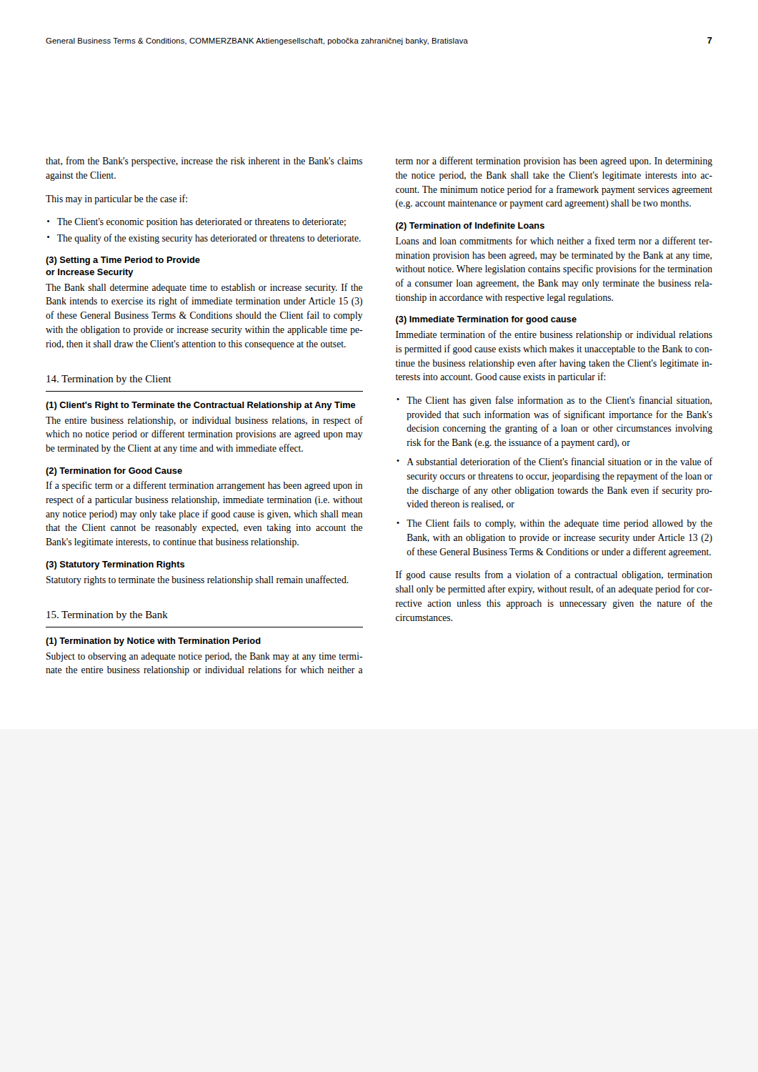General Business Terms & Conditions, COMMERZBANK Aktiengesellschaft, pobočka zahraničnej banky, Bratislava 7
that, from the Bank's perspective, increase the risk inherent in the Bank's claims against the Client.
This may in particular be the case if:
The Client's economic position has deteriorated or threatens to deteriorate;
The quality of the existing security has deteriorated or threatens to deteriorate.
(3) Setting a Time Period to Provide
or Increase Security
The Bank shall determine adequate time to establish or increase security. If the Bank intends to exercise its right of immediate termination under Article 15 (3) of these General Business Terms & Conditions should the Client fail to comply with the obligation to provide or increase security within the applicable time period, then it shall draw the Client's attention to this consequence at the outset.
14. Termination by the Client
(1) Client's Right to Terminate the Contractual Relationship at Any Time
The entire business relationship, or individual business relations, in respect of which no notice period or different termination provisions are agreed upon may be terminated by the Client at any time and with immediate effect.
(2) Termination for Good Cause
If a specific term or a different termination arrangement has been agreed upon in respect of a particular business relationship, immediate termination (i.e. without any notice period) may only take place if good cause is given, which shall mean that the Client cannot be reasonably expected, even taking into account the Bank's legitimate interests, to continue that business relationship.
(3) Statutory Termination Rights
Statutory rights to terminate the business relationship shall remain unaffected.
15. Termination by the Bank
(1) Termination by Notice with Termination Period
Subject to observing an adequate notice period, the Bank may at any time terminate the entire business relationship or individual relations for which neither a term nor a different termination provision has been agreed upon. In determining the notice period, the Bank shall take the Client's legitimate interests into account. The minimum notice period for a framework payment services agreement (e.g. account maintenance or payment card agreement) shall be two months.
(2) Termination of Indefinite Loans
Loans and loan commitments for which neither a fixed term nor a different termination provision has been agreed, may be terminated by the Bank at any time, without notice. Where legislation contains specific provisions for the termination of a consumer loan agreement, the Bank may only terminate the business relationship in accordance with respective legal regulations.
(3) Immediate Termination for good cause
Immediate termination of the entire business relationship or individual relations is permitted if good cause exists which makes it unacceptable to the Bank to continue the business relationship even after having taken the Client's legitimate interests into account. Good cause exists in particular if:
The Client has given false information as to the Client's financial situation, provided that such information was of significant importance for the Bank's decision concerning the granting of a loan or other circumstances involving risk for the Bank (e.g. the issuance of a payment card), or
A substantial deterioration of the Client's financial situation or in the value of security occurs or threatens to occur, jeopardising the repayment of the loan or the discharge of any other obligation towards the Bank even if security provided thereon is realised, or
The Client fails to comply, within the adequate time period allowed by the Bank, with an obligation to provide or increase security under Article 13 (2) of these General Business Terms & Conditions or under a different agreement.
If good cause results from a violation of a contractual obligation, termination shall only be permitted after expiry, without result, of an adequate period for corrective action unless this approach is unnecessary given the nature of the circumstances.